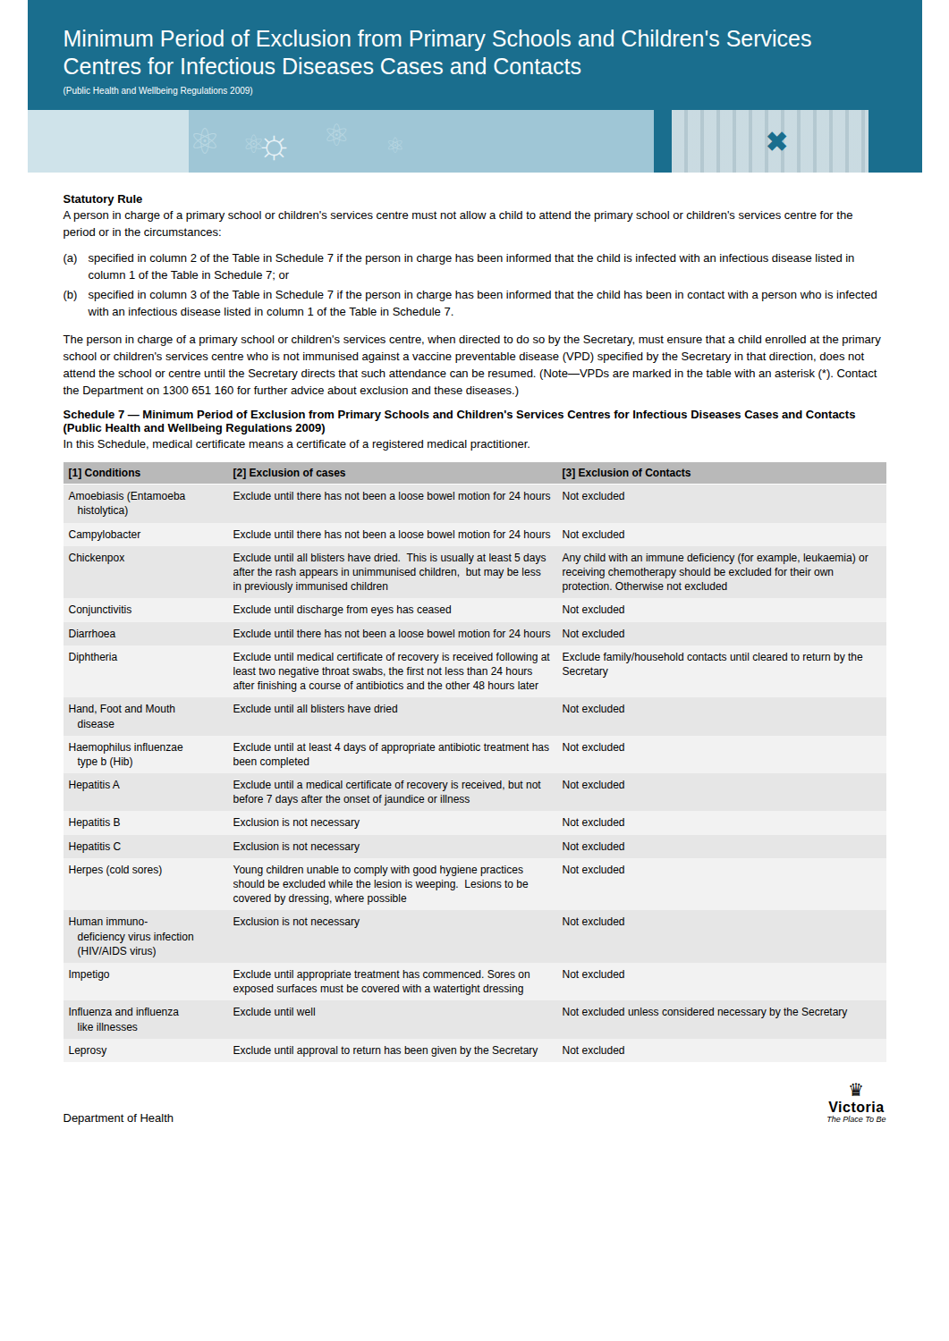Minimum Period of Exclusion from Primary Schools and Children's Services Centres for Infectious Diseases Cases and Contacts
(Public Health and Wellbeing Regulations 2009)
⚛ ☼ ⚛ ⚛ ⚛ ✖
Statutory Rule
A person in charge of a primary school or children's services centre must not allow a child to attend the primary school or children's services centre for the period or in the circumstances:
(a) specified in column 2 of the Table in Schedule 7 if the person in charge has been informed that the child is infected with an infectious disease listed in column 1 of the Table in Schedule 7; or
(b) specified in column 3 of the Table in Schedule 7 if the person in charge has been informed that the child has been in contact with a person who is infected with an infectious disease listed in column 1 of the Table in Schedule 7.
The person in charge of a primary school or children's services centre, when directed to do so by the Secretary, must ensure that a child enrolled at the primary school or children's services centre who is not immunised against a vaccine preventable disease (VPD) specified by the Secretary in that direction, does not attend the school or centre until the Secretary directs that such attendance can be resumed. (Note—VPDs are marked in the table with an asterisk (*). Contact the Department on 1300 651 160 for further advice about exclusion and these diseases.)
Schedule 7 — Minimum Period of Exclusion from Primary Schools and Children's Services Centres for Infectious Diseases Cases and Contacts (Public Health and Wellbeing Regulations 2009)
In this Schedule, medical certificate means a certificate of a registered medical practitioner.
| [1] Conditions | [2] Exclusion of cases | [3] Exclusion of Contacts |
| --- | --- | --- |
| Amoebiasis (Entamoeba histolytica) | Exclude until there has not been a loose bowel motion for 24 hours | Not excluded |
| Campylobacter | Exclude until there has not been a loose bowel motion for 24 hours | Not excluded |
| Chickenpox | Exclude until all blisters have dried. This is usually at least 5 days after the rash appears in unimmunised children, but may be less in previously immunised children | Any child with an immune deficiency (for example, leukaemia) or receiving chemotherapy should be excluded for their own protection. Otherwise not excluded |
| Conjunctivitis | Exclude until discharge from eyes has ceased | Not excluded |
| Diarrhoea | Exclude until there has not been a loose bowel motion for 24 hours | Not excluded |
| Diphtheria | Exclude until medical certificate of recovery is received following at least two negative throat swabs, the first not less than 24 hours after finishing a course of antibiotics and the other 48 hours later | Exclude family/household contacts until cleared to return by the Secretary |
| Hand, Foot and Mouth disease | Exclude until all blisters have dried | Not excluded |
| Haemophilus influenzae type b (Hib) | Exclude until at least 4 days of appropriate antibiotic treatment has been completed | Not excluded |
| Hepatitis A | Exclude until a medical certificate of recovery is received, but not before 7 days after the onset of jaundice or illness | Not excluded |
| Hepatitis B | Exclusion is not necessary | Not excluded |
| Hepatitis C | Exclusion is not necessary | Not excluded |
| Herpes (cold sores) | Young children unable to comply with good hygiene practices should be excluded while the lesion is weeping. Lesions to be covered by dressing, where possible | Not excluded |
| Human immuno- deficiency virus infection (HIV/AIDS virus) | Exclusion is not necessary | Not excluded |
| Impetigo | Exclude until appropriate treatment has commenced. Sores on exposed surfaces must be covered with a watertight dressing | Not excluded |
| Influenza and influenza like illnesses | Exclude until well | Not excluded unless considered necessary by the Secretary |
| Leprosy | Exclude until approval to return has been given by the Secretary | Not excluded |
Department of Health
♛
Victoria
The Place To Be